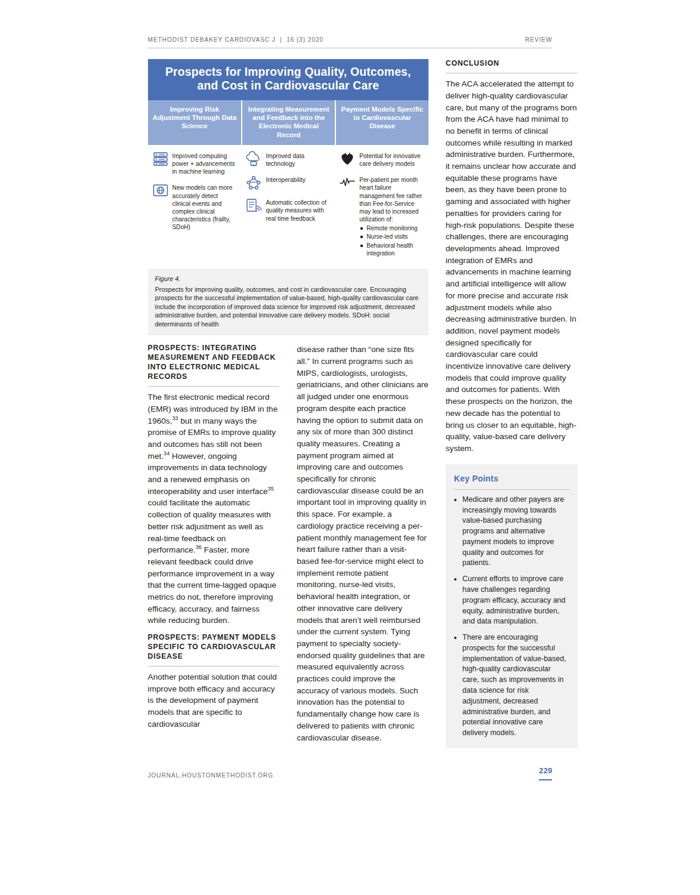Methodist DeBakey Cardiovasc J | 16 (3) 2020
Review
Prospects for Improving Quality, Outcomes, and Cost in Cardiovascular Care
Improving Risk Adjustment Through Data Science
Integrating Measurement and Feedback into the Electronic Medical Record
Payment Models Specific to Cardiovascular Disease
Improved computing power + advancements in machine learning
New models can more accurately detect clinical events and complex clinical characteristics (frailty, SDoH)
Improved data technology
Interoperability
Automatic collection of quality measures with real time feedback
Potential for innovative care delivery models
Per-patient per month heart failure management fee rather than Fee-for-Service may lead to increased utilization of:
Remote monitoring
Nurse-led visits
Behavioral health integration
Figure 4. Prospects for improving quality, outcomes, and cost in cardiovascular care. Encouraging prospects for the successful implementation of value-based, high-quality cardiovascular care include the incorporation of improved data science for improved risk adjustment, decreased administrative burden, and potential innovative care delivery models. SDoH: social determinants of health
Prospects: Integrating Measurement and Feedback into Electronic Medical Records
The first electronic medical record (EMR) was introduced by IBM in the 1960s,33 but in many ways the promise of EMRs to improve quality and outcomes has still not been met.34 However, ongoing improvements in data technology and a renewed emphasis on interoperability and user interface35 could facilitate the automatic collection of quality measures with better risk adjustment as well as real-time feedback on performance.36 Faster, more relevant feedback could drive performance improvement in a way that the current time-lagged opaque metrics do not, therefore improving efficacy, accuracy, and fairness while reducing burden.
Prospects: Payment Models Specific to Cardiovascular Disease
Another potential solution that could improve both efficacy and accuracy is the development of payment models that are specific to cardiovascular
disease rather than “one size fits all.” In current programs such as MIPS, cardiologists, urologists, geriatricians, and other clinicians are all judged under one enormous program despite each practice having the option to submit data on any six of more than 300 distinct quality measures. Creating a payment program aimed at improving care and outcomes specifically for chronic cardiovascular disease could be an important tool in improving quality in this space. For example, a cardiology practice receiving a per-patient monthly management fee for heart failure rather than a visit-based fee-for-service might elect to implement remote patient monitoring, nurse-led visits, behavioral health integration, or other innovative care delivery models that aren’t well reimbursed under the current system. Tying payment to specialty society-endorsed quality guidelines that are measured equivalently across practices could improve the accuracy of various models. Such innovation has the potential to fundamentally change how care is delivered to patients with chronic cardiovascular disease.
Conclusion
The ACA accelerated the attempt to deliver high-quality cardiovascular care, but many of the programs born from the ACA have had minimal to no benefit in terms of clinical outcomes while resulting in marked administrative burden. Furthermore, it remains unclear how accurate and equitable these programs have been, as they have been prone to gaming and associated with higher penalties for providers caring for high-risk populations. Despite these challenges, there are encouraging developments ahead. Improved integration of EMRs and advancements in machine learning and artificial intelligence will allow for more precise and accurate risk adjustment models while also decreasing administrative burden. In addition, novel payment models designed specifically for cardiovascular care could incentivize innovative care delivery models that could improve quality and outcomes for patients. With these prospects on the horizon, the new decade has the potential to bring us closer to an equitable, high-quality, value-based care delivery system.
Key Points
Medicare and other payers are increasingly moving towards value-based purchasing programs and alternative payment models to improve quality and outcomes for patients.
Current efforts to improve care have challenges regarding program efficacy, accuracy and equity, administrative burden, and data manipulation.
There are encouraging prospects for the successful implementation of value-based, high-quality cardiovascular care, such as improvements in data science for risk adjustment, decreased administrative burden, and potential innovative care delivery models.
journal.houstonmethodist.org
229